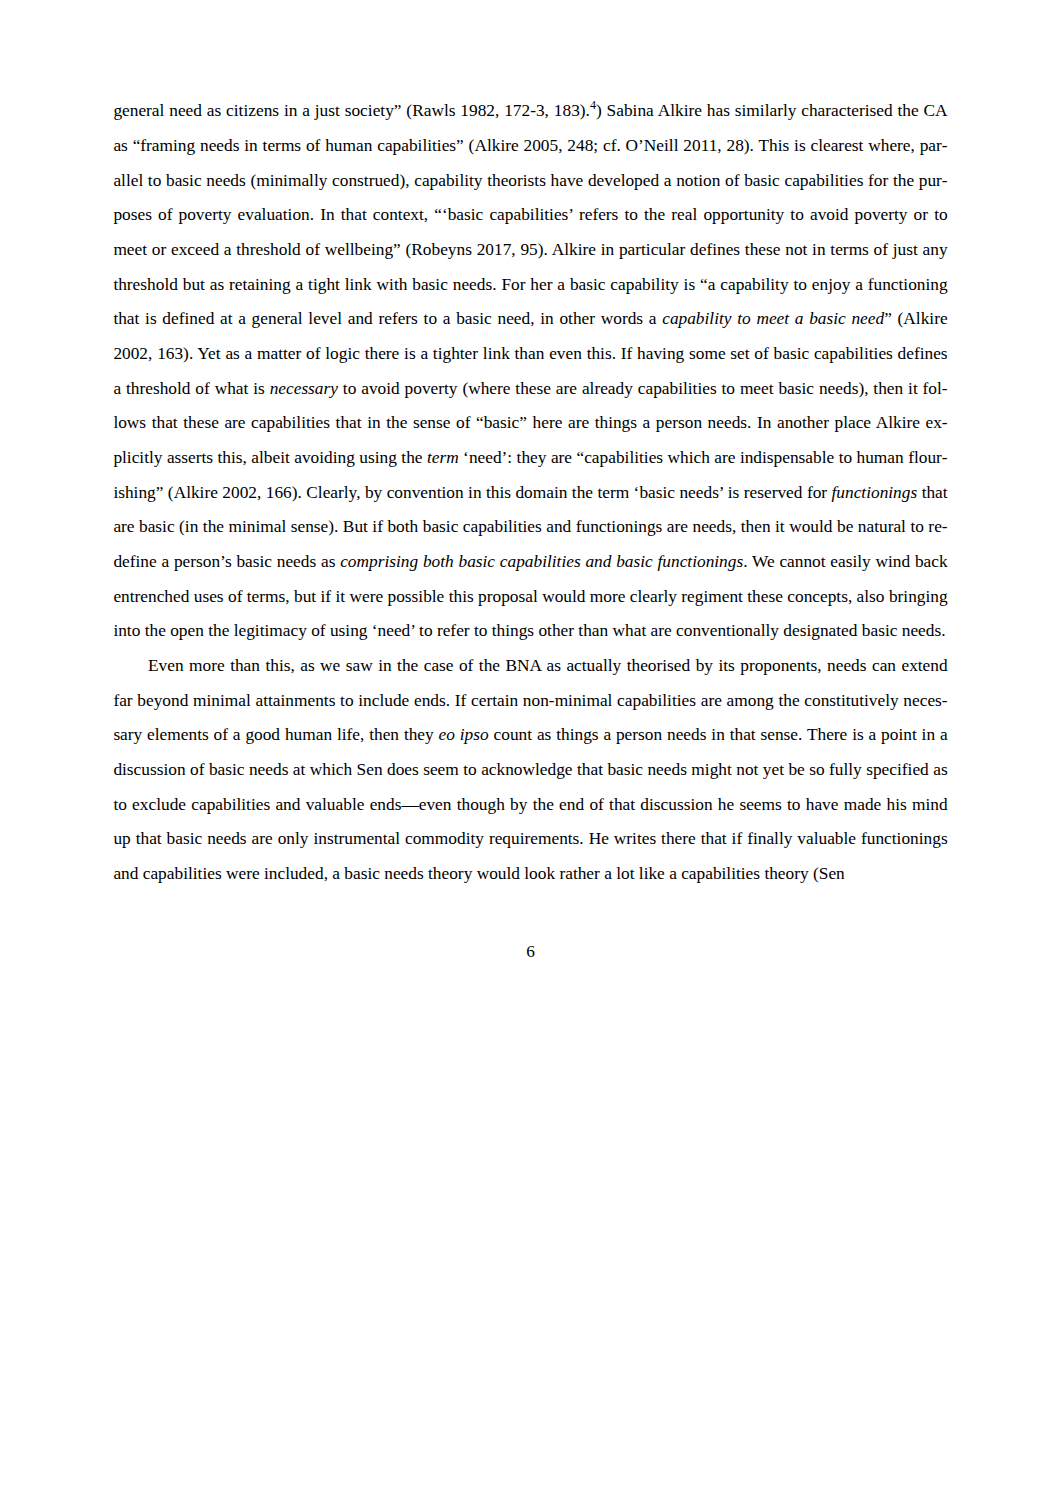general need as citizens in a just society” (Rawls 1982, 172-3, 183).4) Sabina Alkire has similarly characterised the CA as “framing needs in terms of human capabilities” (Alkire 2005, 248; cf. O’Neill 2011, 28). This is clearest where, parallel to basic needs (minimally construed), capability theorists have developed a notion of basic capabilities for the purposes of poverty evaluation. In that context, “‘basic capabilities’ refers to the real opportunity to avoid poverty or to meet or exceed a threshold of wellbeing” (Robeyns 2017, 95). Alkire in particular defines these not in terms of just any threshold but as retaining a tight link with basic needs. For her a basic capability is “a capability to enjoy a functioning that is defined at a general level and refers to a basic need, in other words a capability to meet a basic need” (Alkire 2002, 163). Yet as a matter of logic there is a tighter link than even this. If having some set of basic capabilities defines a threshold of what is necessary to avoid poverty (where these are already capabilities to meet basic needs), then it follows that these are capabilities that in the sense of “basic” here are things a person needs. In another place Alkire explicitly asserts this, albeit avoiding using the term ‘need’: they are “capabilities which are indispensable to human flourishing” (Alkire 2002, 166). Clearly, by convention in this domain the term ‘basic needs’ is reserved for functionings that are basic (in the minimal sense). But if both basic capabilities and functionings are needs, then it would be natural to redefine a person’s basic needs as comprising both basic capabilities and basic functionings. We cannot easily wind back entrenched uses of terms, but if it were possible this proposal would more clearly regiment these concepts, also bringing into the open the legitimacy of using ‘need’ to refer to things other than what are conventionally designated basic needs.
Even more than this, as we saw in the case of the BNA as actually theorised by its proponents, needs can extend far beyond minimal attainments to include ends. If certain non-minimal capabilities are among the constitutively necessary elements of a good human life, then they eo ipso count as things a person needs in that sense. There is a point in a discussion of basic needs at which Sen does seem to acknowledge that basic needs might not yet be so fully specified as to exclude capabilities and valuable ends—even though by the end of that discussion he seems to have made his mind up that basic needs are only instrumental commodity requirements. He writes there that if finally valuable functionings and capabilities were included, a basic needs theory would look rather a lot like a capabilities theory (Sen
6